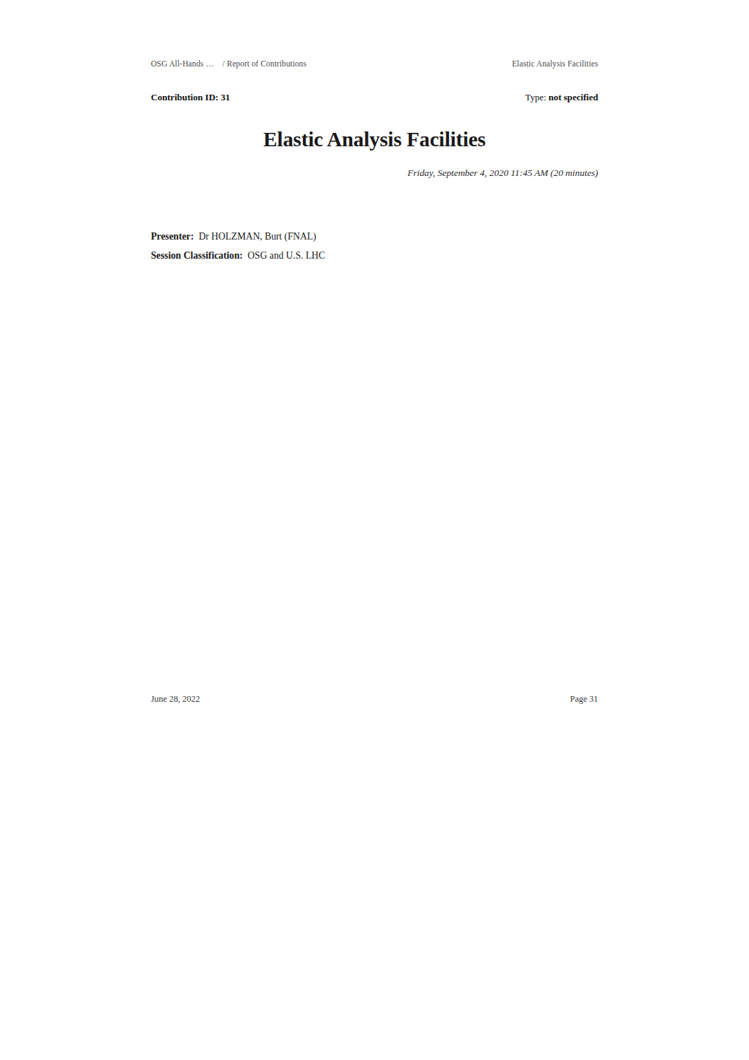OSG All-Hands … / Report of Contributions Elastic Analysis Facilities
Contribution ID: 31 Type: not specified
Elastic Analysis Facilities
Friday, September 4, 2020 11:45 AM (20 minutes)
Presenter: Dr HOLZMAN, Burt (FNAL)
Session Classification: OSG and U.S. LHC
June 28, 2022 Page 31